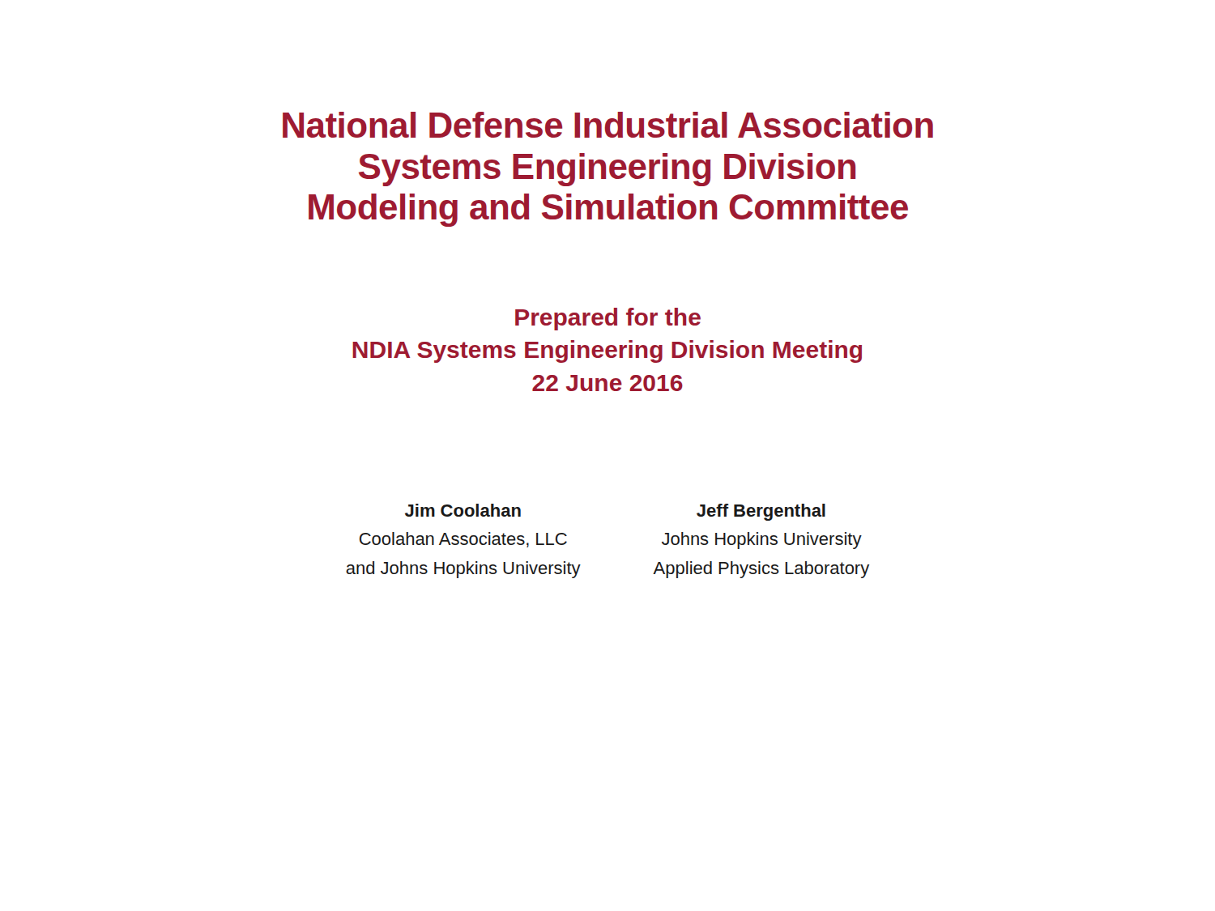National Defense Industrial Association
Systems Engineering Division
Modeling and Simulation Committee
Prepared for the
NDIA Systems Engineering Division Meeting
22 June 2016
Jim Coolahan
Coolahan Associates, LLC
and Johns Hopkins University
Jeff Bergenthal
Johns Hopkins University
Applied Physics Laboratory